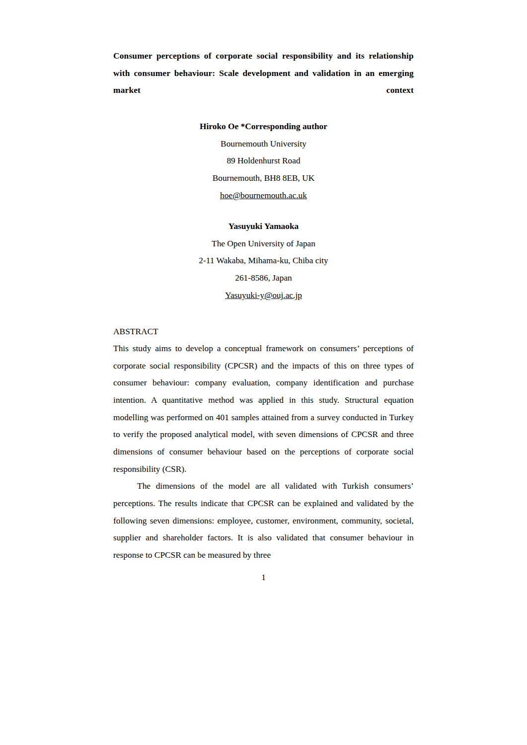Consumer perceptions of corporate social responsibility and its relationship with consumer behaviour: Scale development and validation in an emerging market context
Hiroko Oe *Corresponding author
Bournemouth University
89 Holdenhurst Road
Bournemouth, BH8 8EB, UK
hoe@bournemouth.ac.uk
Yasuyuki Yamaoka
The Open University of Japan
2-11 Wakaba, Mihama-ku, Chiba city
261-8586, Japan
Yasuyuki-y@ouj.ac.jp
ABSTRACT
This study aims to develop a conceptual framework on consumers’ perceptions of corporate social responsibility (CPCSR) and the impacts of this on three types of consumer behaviour: company evaluation, company identification and purchase intention. A quantitative method was applied in this study. Structural equation modelling was performed on 401 samples attained from a survey conducted in Turkey to verify the proposed analytical model, with seven dimensions of CPCSR and three dimensions of consumer behaviour based on the perceptions of corporate social responsibility (CSR).
The dimensions of the model are all validated with Turkish consumers’ perceptions. The results indicate that CPCSR can be explained and validated by the following seven dimensions: employee, customer, environment, community, societal, supplier and shareholder factors. It is also validated that consumer behaviour in response to CPCSR can be measured by three
1